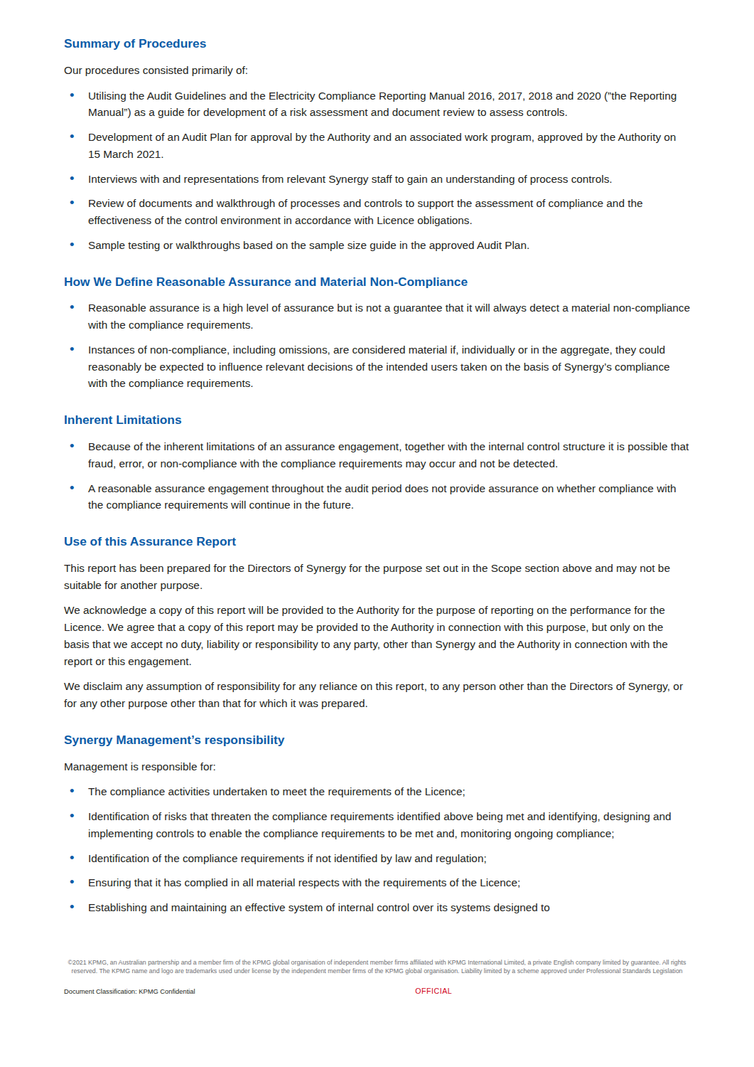Summary of Procedures
Our procedures consisted primarily of:
Utilising the Audit Guidelines and the Electricity Compliance Reporting Manual 2016, 2017, 2018 and 2020 (”the Reporting Manual”) as a guide for development of a risk assessment and document review to assess controls.
Development of an Audit Plan for approval by the Authority and an associated work program, approved by the Authority on 15 March 2021.
Interviews with and representations from relevant Synergy staff to gain an understanding of process controls.
Review of documents and walkthrough of processes and controls to support the assessment of compliance and the effectiveness of the control environment in accordance with Licence obligations.
Sample testing or walkthroughs based on the sample size guide in the approved Audit Plan.
How We Define Reasonable Assurance and Material Non-Compliance
Reasonable assurance is a high level of assurance but is not a guarantee that it will always detect a material non-compliance with the compliance requirements.
Instances of non-compliance, including omissions, are considered material if, individually or in the aggregate, they could reasonably be expected to influence relevant decisions of the intended users taken on the basis of Synergy’s compliance with the compliance requirements.
Inherent Limitations
Because of the inherent limitations of an assurance engagement, together with the internal control structure it is possible that fraud, error, or non-compliance with the compliance requirements may occur and not be detected.
A reasonable assurance engagement throughout the audit period does not provide assurance on whether compliance with the compliance requirements will continue in the future.
Use of this Assurance Report
This report has been prepared for the Directors of Synergy for the purpose set out in the Scope section above and may not be suitable for another purpose.
We acknowledge a copy of this report will be provided to the Authority for the purpose of reporting on the performance for the Licence. We agree that a copy of this report may be provided to the Authority in connection with this purpose, but only on the basis that we accept no duty, liability or responsibility to any party, other than Synergy and the Authority in connection with the report or this engagement.
We disclaim any assumption of responsibility for any reliance on this report, to any person other than the Directors of Synergy, or for any other purpose other than that for which it was prepared.
Synergy Management’s responsibility
Management is responsible for:
The compliance activities undertaken to meet the requirements of the Licence;
Identification of risks that threaten the compliance requirements identified above being met and identifying, designing and implementing controls to enable the compliance requirements to be met and, monitoring ongoing compliance;
Identification of the compliance requirements if not identified by law and regulation;
Ensuring that it has complied in all material respects with the requirements of the Licence;
Establishing and maintaining an effective system of internal control over its systems designed to
©2021 KPMG, an Australian partnership and a member firm of the KPMG global organisation of independent member firms affiliated with KPMG International Limited, a private English company limited by guarantee. All rights reserved. The KPMG name and logo are trademarks used under license by the independent member firms of the KPMG global organisation. Liability limited by a scheme approved under Professional Standards Legislation
Document Classification: KPMG Confidential OFFICIAL